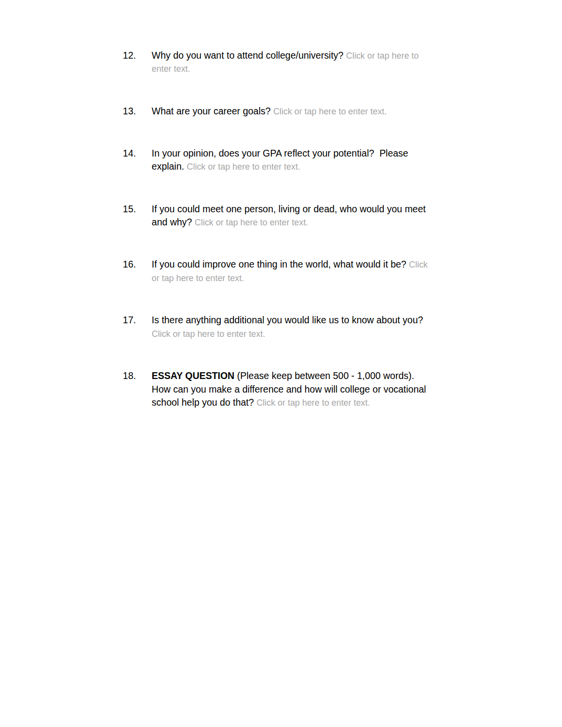Why do you want to attend college/university? Click or tap here to enter text.
What are your career goals? Click or tap here to enter text.
In your opinion, does your GPA reflect your potential? Please explain. Click or tap here to enter text.
If you could meet one person, living or dead, who would you meet and why? Click or tap here to enter text.
If you could improve one thing in the world, what would it be? Click or tap here to enter text.
Is there anything additional you would like us to know about you? Click or tap here to enter text.
ESSAY QUESTION (Please keep between 500 - 1,000 words). How can you make a difference and how will college or vocational school help you do that? Click or tap here to enter text.